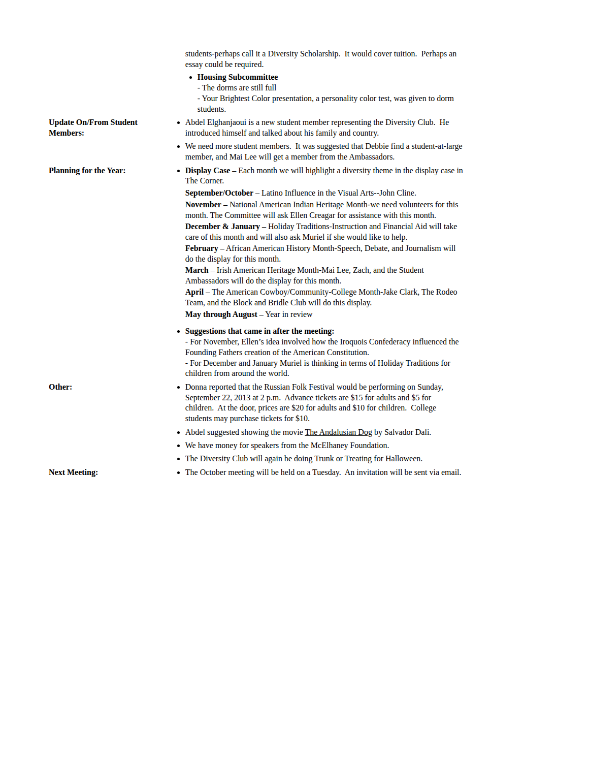students-perhaps call it a Diversity Scholarship. It would cover tuition. Perhaps an essay could be required.
Housing Subcommittee
- The dorms are still full
- Your Brightest Color presentation, a personality color test, was given to dorm students.
| Update On/From Student Members: | Abdel Elghanjaoui is a new student member representing the Diversity Club. He introduced himself and talked about his family and country. We need more student members. It was suggested that Debbie find a student-at-large member, and Mai Lee will get a member from the Ambassadors. |
| Planning for the Year: | Display Case – Each month we will highlight a diversity theme in the display case in The Corner. September/October – Latino Influence in the Visual Arts--John Cline. November – National American Indian Heritage Month-we need volunteers for this month. The Committee will ask Ellen Creagar for assistance with this month. December & January – Holiday Traditions-Instruction and Financial Aid will take care of this month and will also ask Muriel if she would like to help. February – African American History Month-Speech, Debate, and Journalism will do the display for this month. March – Irish American Heritage Month-Mai Lee, Zach, and the Student Ambassadors will do the display for this month. April – The American Cowboy/Community-College Month-Jake Clark, The Rodeo Team, and the Block and Bridle Club will do this display. May through August – Year in review Suggestions that came in after the meeting: - For November, Ellen’s idea involved how the Iroquois Confederacy influenced the Founding Fathers creation of the American Constitution. - For December and January Muriel is thinking in terms of Holiday Traditions for children from around the world. |
| Other: | Donna reported that the Russian Folk Festival would be performing on Sunday, September 22, 2013 at 2 p.m. Advance tickets are $15 for adults and $5 for children. At the door, prices are $20 for adults and $10 for children. College students may purchase tickets for $10. Abdel suggested showing the movie The Andalusian Dog by Salvador Dali. We have money for speakers from the McElhaney Foundation. The Diversity Club will again be doing Trunk or Treating for Halloween. |
| Next Meeting: | The October meeting will be held on a Tuesday. An invitation will be sent via email. |